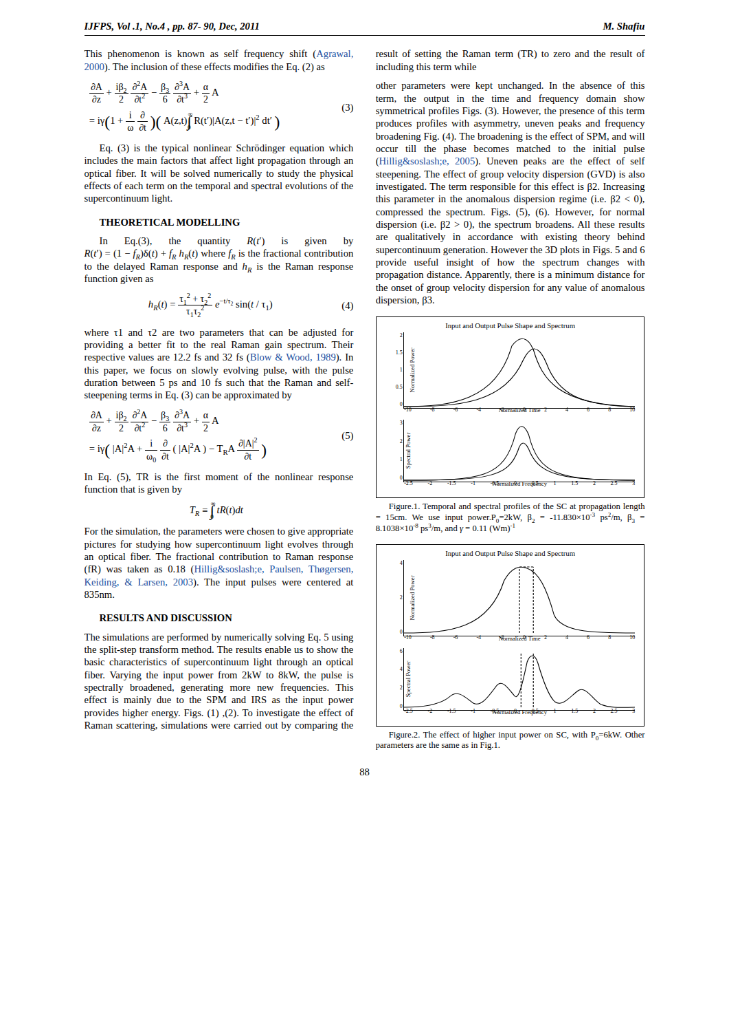IJFPS, Vol .1, No.4 , pp. 87- 90, Dec, 2011 M. Shafiu
This phenomenon is known as self frequency shift (Agrawal, 2000). The inclusion of these effects modifies the Eq. (2) as
∂A∂z + iβ22 ∂2A∂t2 − β36 ∂3A∂t3 + α 2 A
= iγ(1 + iω ∂∂t )( A(z,t)∫∞0 R(t′)|A(z,t − t′)|2 dt′ )
(3)
Eq. (3) is the typical nonlinear Schrödinger equation which includes the main factors that affect light propagation through an optical fiber. It will be solved numerically to study the physical effects of each term on the temporal and spectral evolutions of the supercontinuum light.
Theoretical Modelling
In Eq.(3), the quantity R(t′) is given by R(t′) = (1 − fR)δ(t) + fR hR(t) where fR is the fractional contribution to the delayed Raman response and hR is the Raman response function given as
hR(t) = τ12 + τ22 τ1τ22 e−t/τ2 sin(t / τ1)
(4)
where τ1 and τ2 are two parameters that can be adjusted for providing a better fit to the real Raman gain spectrum. Their respective values are 12.2 fs and 32 fs (Blow & Wood, 1989). In this paper, we focus on slowly evolving pulse, with the pulse duration between 5 ps and 10 fs such that the Raman and self-steepening terms in Eq. (3) can be approximated by
∂A∂z + iβ22 ∂2A∂t2 − β36 ∂3A∂t3 + α 2 A
= iγ( |A|2A + iω0 ∂∂t ( |A|2A ) − TRA ∂|A|2∂t )
(5)
In Eq. (5), TR is the first moment of the nonlinear response function that is given by
TR ≡ ∫∞0 tR(t)dt
For the simulation, the parameters were chosen to give appropriate pictures for studying how supercontinuum light evolves through an optical fiber. The fractional contribution to Raman response (fR) was taken as 0.18 (Hillig&soslash;e, Paulsen, Thøgersen, Keiding, & Larsen, 2003). The input pulses were centered at 835nm.
Results and Discussion
The simulations are performed by numerically solving Eq. 5 using the split-step transform method. The results enable us to show the basic characteristics of supercontinuum light through an optical fiber. Varying the input power from 2kW to 8kW, the pulse is spectrally broadened, generating more new frequencies. This effect is mainly due to the SPM and IRS as the input power provides higher energy. Figs. (1) ,(2). To investigate the effect of Raman scattering, simulations were carried out by comparing the result of setting the Raman term (TR) to zero and the result of including this term while
other parameters were kept unchanged. In the absence of this term, the output in the time and frequency domain show symmetrical profiles Figs. (3). However, the presence of this term produces profiles with asymmetry, uneven peaks and frequency broadening Fig. (4). The broadening is the effect of SPM, and will occur till the phase becomes matched to the initial pulse (Hillig&soslash;e, 2005). Uneven peaks are the effect of self steepening. The effect of group velocity dispersion (GVD) is also investigated. The term responsible for this effect is β2. Increasing this parameter in the anomalous dispersion regime (i.e. β2 < 0), compressed the spectrum. Figs. (5), (6). However, for normal dispersion (i.e. β2 > 0), the spectrum broadens. All these results are qualitatively in accordance with existing theory behind supercontinuum generation. However the 3D plots in Figs. 5 and 6 provide useful insight of how the spectrum changes with propagation distance. Apparently, there is a minimum distance for the onset of group velocity dispersion for any value of anomalous dispersion, β3.
Input and Output Pulse Shape and Spectrum
Normalized Power
21.510.50
-10-8-6-4-20246810
Normalized Time
Spectral Power
3210
-2.5-2-1.5-1-0.500.511.522.53
Normalized Frequency
Figure.1. Temporal and spectral profiles of the SC at propagation length = 15cm. We use input power.P0=2kW, β2 = -11.830×10-3 ps2/m, β3 = 8.1038×10-8 ps3/m, and γ = 0.11 (Wm)-1
Input and Output Pulse Shape and Spectrum
Normalized Power
420
-10-8-6-4-20246810
Normalized Time
Spectral Power
6420
-2.5-2-1.5-1-0.500.511.522.53
Normalized Frequency
Figure.2. The effect of higher input power on SC, with P0=6kW. Other parameters are the same as in Fig.1.
88